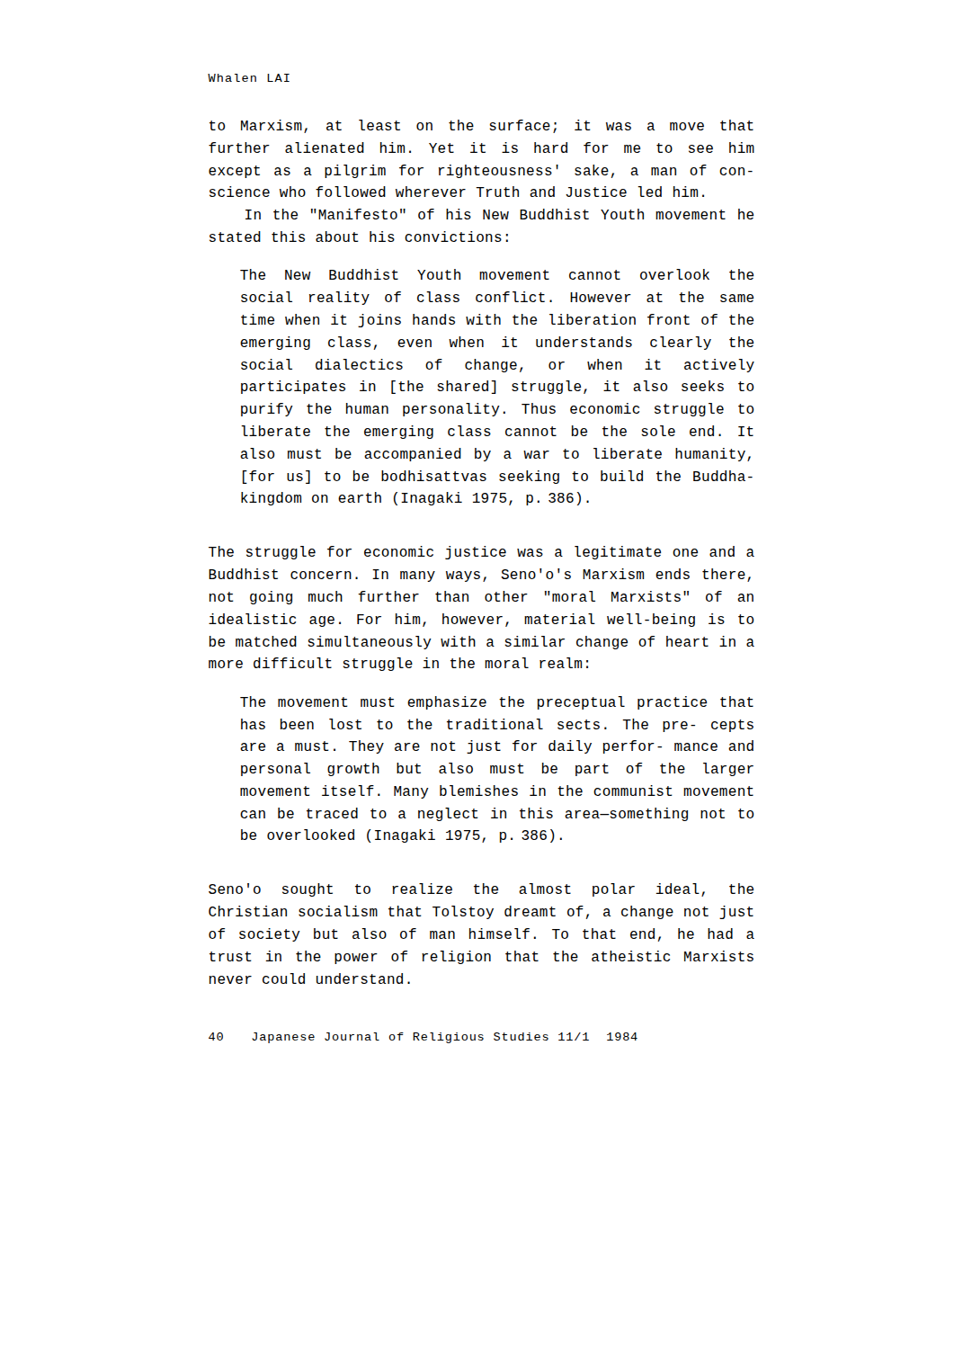Whalen LAI
to Marxism, at least on the surface; it was a move that further alienated him. Yet it is hard for me to see him except as a pilgrim for righteousness' sake, a man of con‑ science who followed wherever Truth and Justice led him.
In the "Manifesto" of his New Buddhist Youth movement he stated this about his convictions:
The New Buddhist Youth movement cannot overlook the social reality of class conflict. However at the same time when it joins hands with the liberation front of the emerging class, even when it understands clearly the social dialectics of change, or when it actively participates in [the shared] struggle, it also seeks to purify the human personality. Thus economic struggle to liberate the emerging class cannot be the sole end. It also must be accompanied by a war to liberate humanity, [for us] to be bodhisattvas seeking to build the Buddha-kingdom on earth (Inagaki 1975, p. 386).
The struggle for economic justice was a legitimate one and a Buddhist concern. In many ways, Seno'o's Marxism ends there, not going much further than other "moral Marxists" of an idealistic age. For him, however, material well-being is to be matched simultaneously with a similar change of heart in a more difficult struggle in the moral realm:
The movement must emphasize the preceptual practice that has been lost to the traditional sects. The pre‑ cepts are a must. They are not just for daily perfor‑ mance and personal growth but also must be part of the larger movement itself. Many blemishes in the communist movement can be traced to a neglect in this area—something not to be overlooked (Inagaki 1975, p. 386).
Seno'o sought to realize the almost polar ideal, the Christian socialism that Tolstoy dreamt of, a change not just of society but also of man himself. To that end, he had a trust in the power of religion that the atheistic Marxists never could understand.
40 Japanese Journal of Religious Studies 11/1 1984